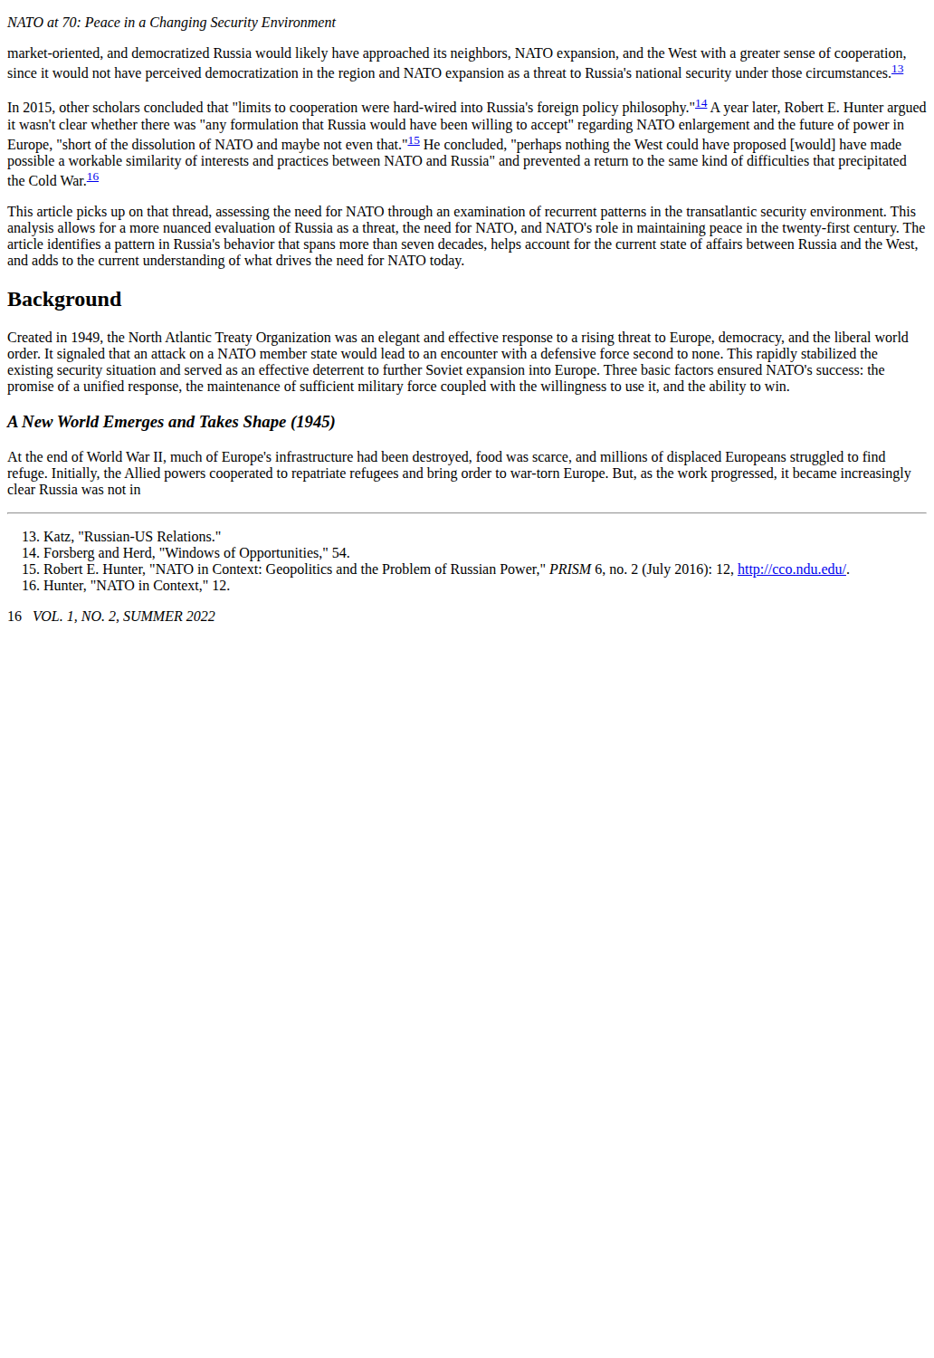NATO at 70: Peace in a Changing Security Environment
market-oriented, and democratized Russia would likely have approached its neighbors, NATO expansion, and the West with a greater sense of cooperation, since it would not have perceived democratization in the region and NATO expansion as a threat to Russia's national security under those circumstances.13
In 2015, other scholars concluded that "limits to cooperation were hard-wired into Russia's foreign policy philosophy."14 A year later, Robert E. Hunter argued it wasn't clear whether there was "any formulation that Russia would have been willing to accept" regarding NATO enlargement and the future of power in Europe, "short of the dissolution of NATO and maybe not even that."15 He concluded, "perhaps nothing the West could have proposed [would] have made possible a workable similarity of interests and practices between NATO and Russia" and prevented a return to the same kind of difficulties that precipitated the Cold War.16
This article picks up on that thread, assessing the need for NATO through an examination of recurrent patterns in the transatlantic security environment. This analysis allows for a more nuanced evaluation of Russia as a threat, the need for NATO, and NATO's role in maintaining peace in the twenty-first century. The article identifies a pattern in Russia's behavior that spans more than seven decades, helps account for the current state of affairs between Russia and the West, and adds to the current understanding of what drives the need for NATO today.
Background
Created in 1949, the North Atlantic Treaty Organization was an elegant and effective response to a rising threat to Europe, democracy, and the liberal world order. It signaled that an attack on a NATO member state would lead to an encounter with a defensive force second to none. This rapidly stabilized the existing security situation and served as an effective deterrent to further Soviet expansion into Europe. Three basic factors ensured NATO's success: the promise of a unified response, the maintenance of sufficient military force coupled with the willingness to use it, and the ability to win.
A New World Emerges and Takes Shape (1945)
At the end of World War II, much of Europe's infrastructure had been destroyed, food was scarce, and millions of displaced Europeans struggled to find refuge. Initially, the Allied powers cooperated to repatriate refugees and bring order to war-torn Europe. But, as the work progressed, it became increasingly clear Russia was not in
Katz, "Russian-US Relations."
Forsberg and Herd, "Windows of Opportunities," 54.
Robert E. Hunter, "NATO in Context: Geopolitics and the Problem of Russian Power," PRISM 6, no. 2 (July 2016): 12, http://cco.ndu.edu/.
Hunter, "NATO in Context," 12.
16 VOL. 1, NO. 2, SUMMER 2022